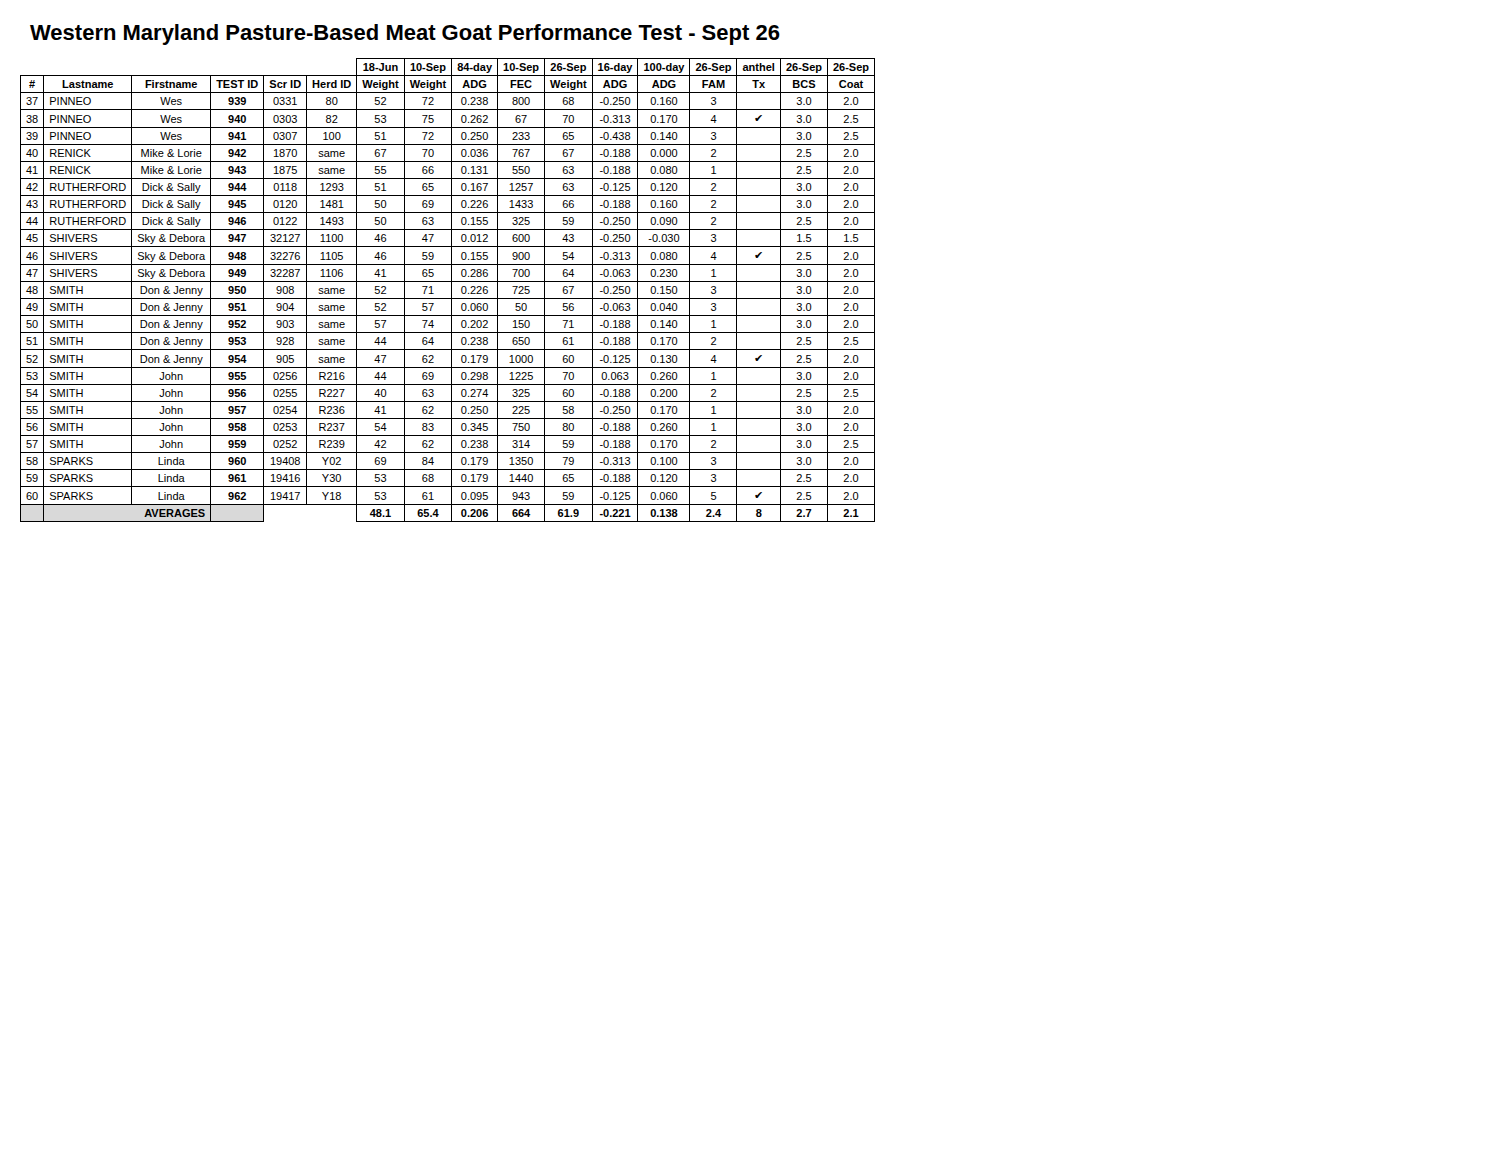Western Maryland Pasture-Based Meat Goat Performance Test - Sept 26
| | | | | | | 18-Jun | 10-Sep | 84-day | 10-Sep | 26-Sep | 16-day | 100-day | 26-Sep | anthel | 26-Sep | 26-Sep |
| --- | --- | --- | --- | --- | --- | --- | --- | --- | --- | --- | --- | --- | --- | --- | --- | --- |
| # | Lastname | Firstname | TEST ID | Scr ID | Herd ID | Weight | Weight | ADG | FEC | Weight | ADG | ADG | FAM | Tx | BCS | Coat |
| 37 | PINNEO | Wes | 939 | 0331 | 80 | 52 | 72 | 0.238 | 800 | 68 | -0.250 | 0.160 | 3 | | 3.0 | 2.0 |
| 38 | PINNEO | Wes | 940 | 0303 | 82 | 53 | 75 | 0.262 | 67 | 70 | -0.313 | 0.170 | 4 | ✔ | 3.0 | 2.5 |
| 39 | PINNEO | Wes | 941 | 0307 | 100 | 51 | 72 | 0.250 | 233 | 65 | -0.438 | 0.140 | 3 | | 3.0 | 2.5 |
| 40 | RENICK | Mike & Lorie | 942 | 1870 | same | 67 | 70 | 0.036 | 767 | 67 | -0.188 | 0.000 | 2 | | 2.5 | 2.0 |
| 41 | RENICK | Mike & Lorie | 943 | 1875 | same | 55 | 66 | 0.131 | 550 | 63 | -0.188 | 0.080 | 1 | | 2.5 | 2.0 |
| 42 | RUTHERFORD | Dick & Sally | 944 | 0118 | 1293 | 51 | 65 | 0.167 | 1257 | 63 | -0.125 | 0.120 | 2 | | 3.0 | 2.0 |
| 43 | RUTHERFORD | Dick & Sally | 945 | 0120 | 1481 | 50 | 69 | 0.226 | 1433 | 66 | -0.188 | 0.160 | 2 | | 3.0 | 2.0 |
| 44 | RUTHERFORD | Dick & Sally | 946 | 0122 | 1493 | 50 | 63 | 0.155 | 325 | 59 | -0.250 | 0.090 | 2 | | 2.5 | 2.0 |
| 45 | SHIVERS | Sky & Debora | 947 | 32127 | 1100 | 46 | 47 | 0.012 | 600 | 43 | -0.250 | -0.030 | 3 | | 1.5 | 1.5 |
| 46 | SHIVERS | Sky & Debora | 948 | 32276 | 1105 | 46 | 59 | 0.155 | 900 | 54 | -0.313 | 0.080 | 4 | ✔ | 2.5 | 2.0 |
| 47 | SHIVERS | Sky & Debora | 949 | 32287 | 1106 | 41 | 65 | 0.286 | 700 | 64 | -0.063 | 0.230 | 1 | | 3.0 | 2.0 |
| 48 | SMITH | Don & Jenny | 950 | 908 | same | 52 | 71 | 0.226 | 725 | 67 | -0.250 | 0.150 | 3 | | 3.0 | 2.0 |
| 49 | SMITH | Don & Jenny | 951 | 904 | same | 52 | 57 | 0.060 | 50 | 56 | -0.063 | 0.040 | 3 | | 3.0 | 2.0 |
| 50 | SMITH | Don & Jenny | 952 | 903 | same | 57 | 74 | 0.202 | 150 | 71 | -0.188 | 0.140 | 1 | | 3.0 | 2.0 |
| 51 | SMITH | Don & Jenny | 953 | 928 | same | 44 | 64 | 0.238 | 650 | 61 | -0.188 | 0.170 | 2 | | 2.5 | 2.5 |
| 52 | SMITH | Don & Jenny | 954 | 905 | same | 47 | 62 | 0.179 | 1000 | 60 | -0.125 | 0.130 | 4 | ✔ | 2.5 | 2.0 |
| 53 | SMITH | John | 955 | 0256 | R216 | 44 | 69 | 0.298 | 1225 | 70 | 0.063 | 0.260 | 1 | | 3.0 | 2.0 |
| 54 | SMITH | John | 956 | 0255 | R227 | 40 | 63 | 0.274 | 325 | 60 | -0.188 | 0.200 | 2 | | 2.5 | 2.5 |
| 55 | SMITH | John | 957 | 0254 | R236 | 41 | 62 | 0.250 | 225 | 58 | -0.250 | 0.170 | 1 | | 3.0 | 2.0 |
| 56 | SMITH | John | 958 | 0253 | R237 | 54 | 83 | 0.345 | 750 | 80 | -0.188 | 0.260 | 1 | | 3.0 | 2.0 |
| 57 | SMITH | John | 959 | 0252 | R239 | 42 | 62 | 0.238 | 314 | 59 | -0.188 | 0.170 | 2 | | 3.0 | 2.5 |
| 58 | SPARKS | Linda | 960 | 19408 | Y02 | 69 | 84 | 0.179 | 1350 | 79 | -0.313 | 0.100 | 3 | | 3.0 | 2.0 |
| 59 | SPARKS | Linda | 961 | 19416 | Y30 | 53 | 68 | 0.179 | 1440 | 65 | -0.188 | 0.120 | 3 | | 2.5 | 2.0 |
| 60 | SPARKS | Linda | 962 | 19417 | Y18 | 53 | 61 | 0.095 | 943 | 59 | -0.125 | 0.060 | 5 | ✔ | 2.5 | 2.0 |
| | AVERAGES | | | | 48.1 | 65.4 | 0.206 | 664 | 61.9 | -0.221 | 0.138 | 2.4 | 8 | 2.7 | 2.1 |